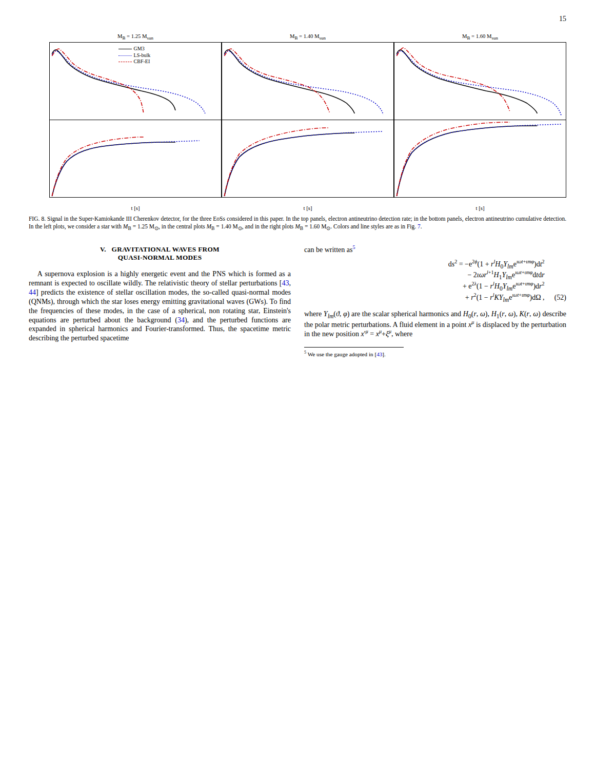15
MB = 1.25 Msun
dN/dt [s-1]
1000
100
10
1
0.1
GM3
LS-bulk
CBF-EI
N [#]
3000
2500
2000
1500
1000
500
0
5
10
15
20
25
30
t [s]
MB = 1.40 Msun
5
10
15
20
25
30
35
40
t [s]
MB = 1.60 Msun
10
20
30
40
50
60
t [s]
FIG. 8. Signal in the Super-Kamiokande III Cherenkov detector, for the three EoSs considered in this paper. In the top panels, electron antineutrino detection rate; in the bottom panels, electron antineutrino cumulative detection. In the left plots, we consider a star with MB = 1.25 M⊙, in the central plots MB = 1.40 M⊙, and in the right plots MB = 1.60 M⊙. Colors and line styles are as in Fig. 7.
V. GRAVITATIONAL WAVES FROM
QUASI-NORMAL MODES
A supernova explosion is a highly energetic event and the PNS which is formed as a remnant is expected to oscillate wildly. The relativistic theory of stellar perturbations [43, 44] predicts the existence of stellar oscillation modes, the so-called quasi-normal modes (QNMs), through which the star loses energy emitting gravitational waves (GWs). To find the frequencies of these modes, in the case of a spherical, non rotating star, Einstein's equations are perturbed about the background (34), and the perturbed functions are expanded in spherical harmonics and Fourier-transformed. Thus, the spacetime metric describing the perturbed spacetime
can be written as5
ds2 = −e2ϕ(1 + rlH0Ylmeιωt+ιmφ)dt2
− 2ιωrl+1H1Ylmeιωt+ιmφdtdr
+ e2λ(1 − rlH0Ylmeιωt+ιmφ)dr2
+ r2(1 − rlKYlmeιωt+ιmφ)dΩ , (52)
where Ylm(ϑ, φ) are the scalar spherical harmonics and H0(r, ω), H1(r, ω), K(r, ω) describe the polar metric perturbations. A fluid element in a point xμ is displaced by the perturbation in the new position x′μ = xμ+ξμ, where
5 We use the gauge adopted in [43].